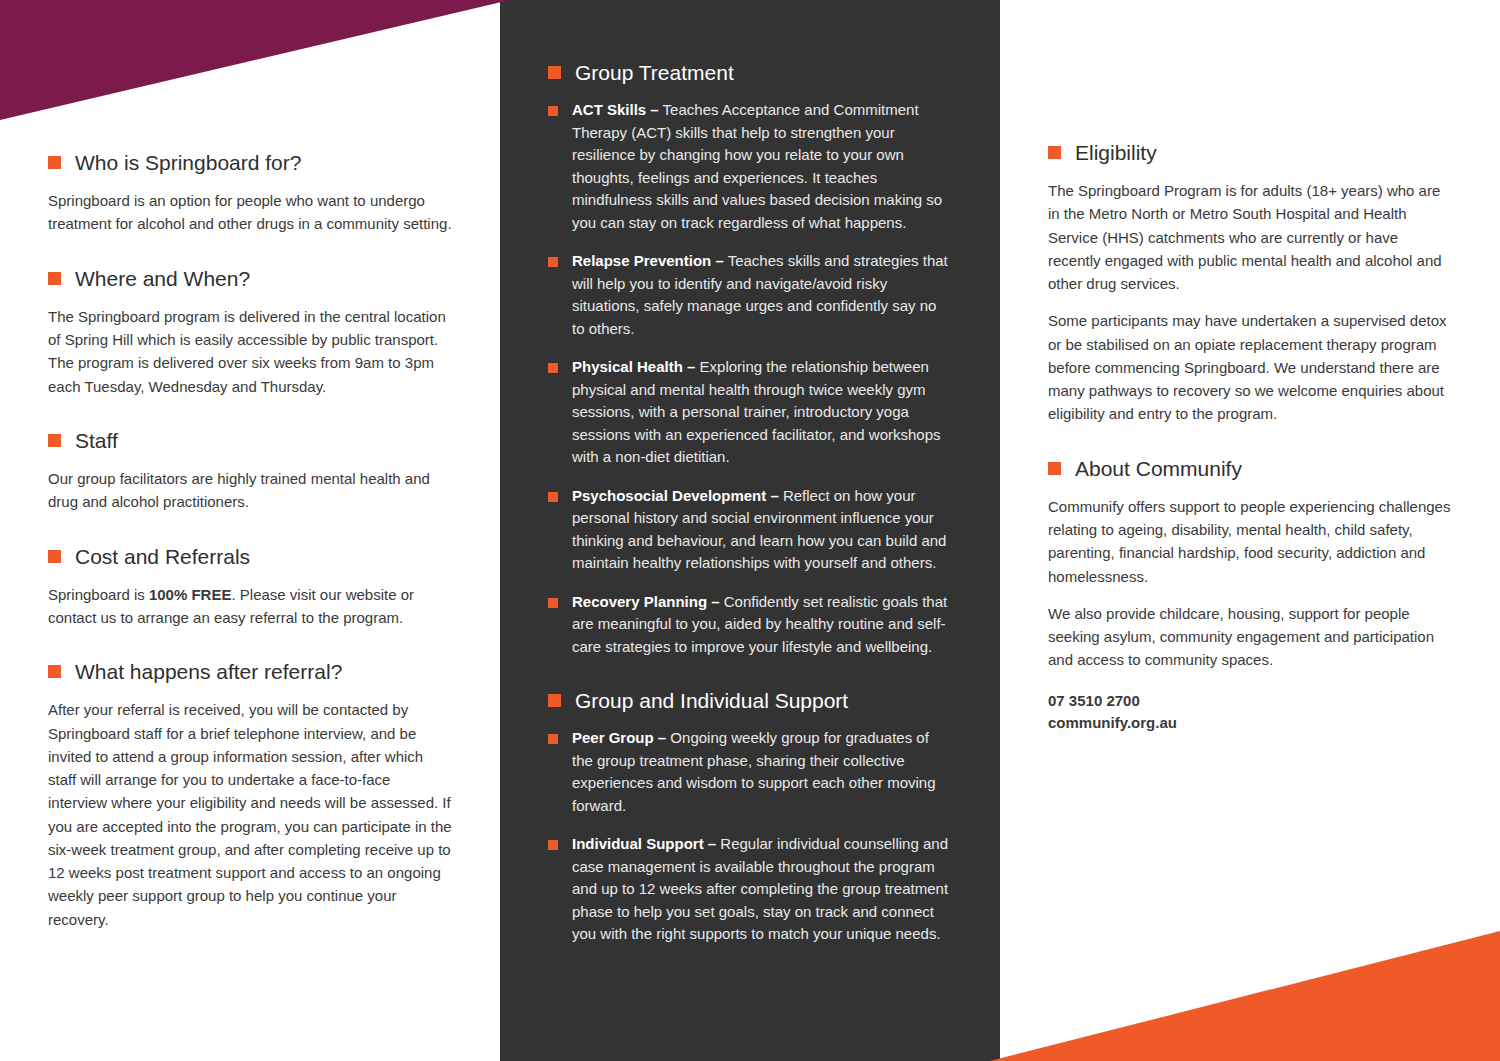Who is Springboard for?
Springboard is an option for people who want to undergo treatment for alcohol and other drugs in a community setting.
Where and When?
The Springboard program is delivered in the central location of Spring Hill which is easily accessible by public transport. The program is delivered over six weeks from 9am to 3pm each Tuesday, Wednesday and Thursday.
Staff
Our group facilitators are highly trained mental health and drug and alcohol practitioners.
Cost and Referrals
Springboard is 100% FREE. Please visit our website or contact us to arrange an easy referral to the program.
What happens after referral?
After your referral is received, you will be contacted by Springboard staff for a brief telephone interview, and be invited to attend a group information session, after which staff will arrange for you to undertake a face-to-face interview where your eligibility and needs will be assessed. If you are accepted into the program, you can participate in the six-week treatment group, and after completing receive up to 12 weeks post treatment support and access to an ongoing weekly peer support group to help you continue your recovery.
Group Treatment
ACT Skills – Teaches Acceptance and Commitment Therapy (ACT) skills that help to strengthen your resilience by changing how you relate to your own thoughts, feelings and experiences. It teaches mindfulness skills and values based decision making so you can stay on track regardless of what happens.
Relapse Prevention – Teaches skills and strategies that will help you to identify and navigate/avoid risky situations, safely manage urges and confidently say no to others.
Physical Health – Exploring the relationship between physical and mental health through twice weekly gym sessions, with a personal trainer, introductory yoga sessions with an experienced facilitator, and workshops with a non-diet dietitian.
Psychosocial Development – Reflect on how your personal history and social environment influence your thinking and behaviour, and learn how you can build and maintain healthy relationships with yourself and others.
Recovery Planning – Confidently set realistic goals that are meaningful to you, aided by healthy routine and self-care strategies to improve your lifestyle and wellbeing.
Group and Individual Support
Peer Group – Ongoing weekly group for graduates of the group treatment phase, sharing their collective experiences and wisdom to support each other moving forward.
Individual Support – Regular individual counselling and case management is available throughout the program and up to 12 weeks after completing the group treatment phase to help you set goals, stay on track and connect you with the right supports to match your unique needs.
Eligibility
The Springboard Program is for adults (18+ years) who are in the Metro North or Metro South Hospital and Health Service (HHS) catchments who are currently or have recently engaged with public mental health and alcohol and other drug services.
Some participants may have undertaken a supervised detox or be stabilised on an opiate replacement therapy program before commencing Springboard. We understand there are many pathways to recovery so we welcome enquiries about eligibility and entry to the program.
About Communify
Communify offers support to people experiencing challenges relating to ageing, disability, mental health, child safety, parenting, financial hardship, food security, addiction and homelessness.
We also provide childcare, housing, support for people seeking asylum, community engagement and participation and access to community spaces.
07 3510 2700
communify.org.au